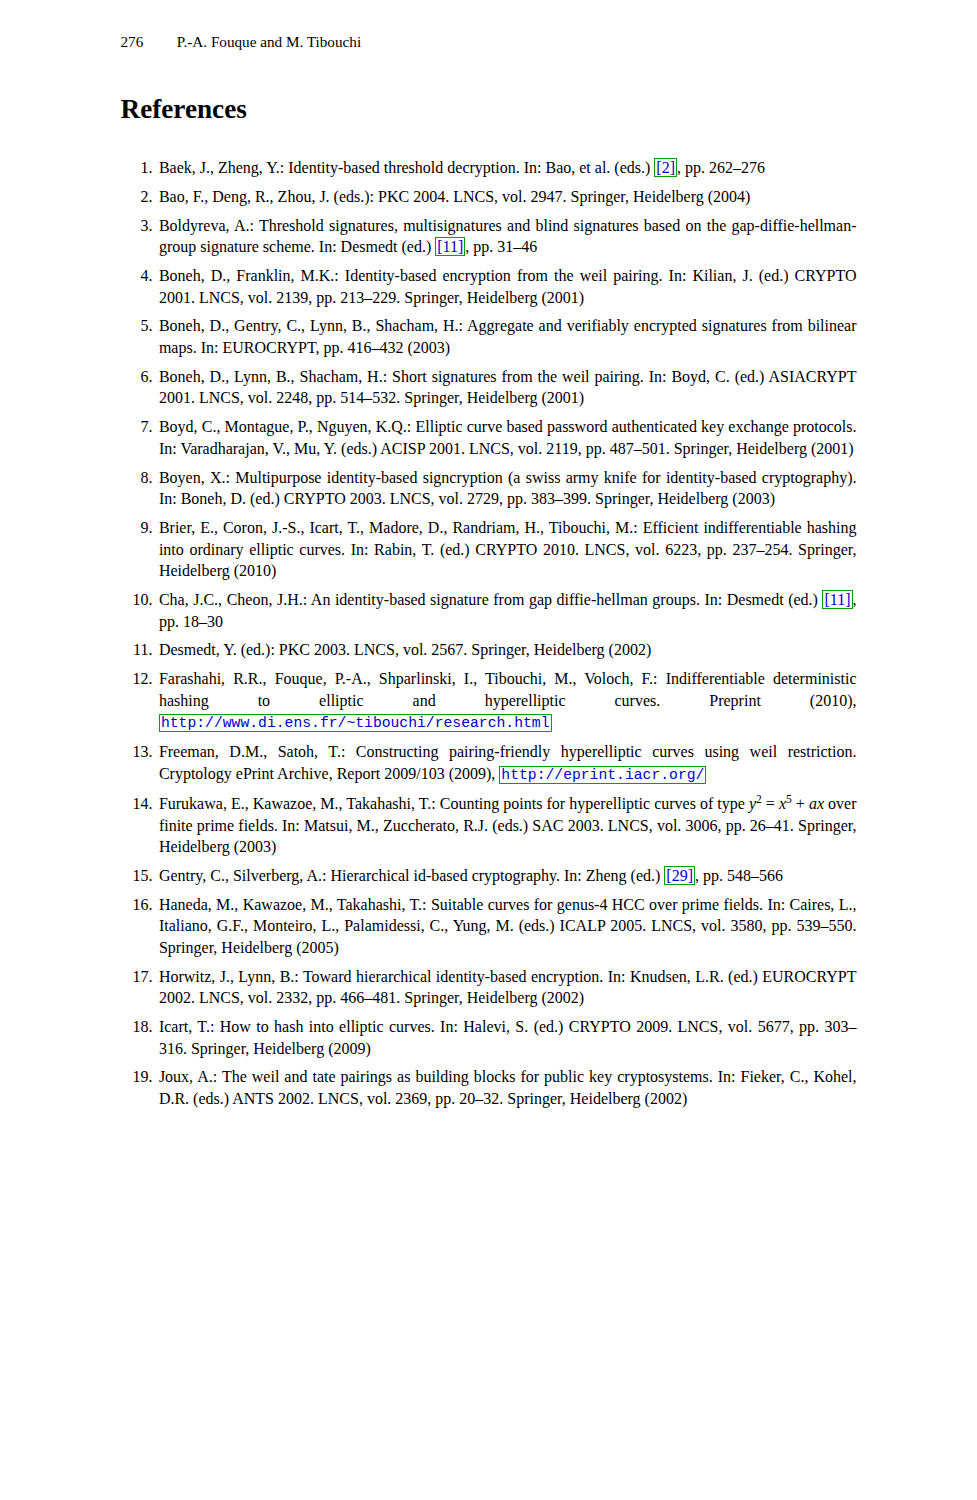276 P.-A. Fouque and M. Tibouchi
References
Baek, J., Zheng, Y.: Identity-based threshold decryption. In: Bao, et al. (eds.) [2], pp. 262–276
Bao, F., Deng, R., Zhou, J. (eds.): PKC 2004. LNCS, vol. 2947. Springer, Heidelberg (2004)
Boldyreva, A.: Threshold signatures, multisignatures and blind signatures based on the gap-diffie-hellman-group signature scheme. In: Desmedt (ed.) [11], pp. 31–46
Boneh, D., Franklin, M.K.: Identity-based encryption from the weil pairing. In: Kilian, J. (ed.) CRYPTO 2001. LNCS, vol. 2139, pp. 213–229. Springer, Heidelberg (2001)
Boneh, D., Gentry, C., Lynn, B., Shacham, H.: Aggregate and verifiably encrypted signatures from bilinear maps. In: EUROCRYPT, pp. 416–432 (2003)
Boneh, D., Lynn, B., Shacham, H.: Short signatures from the weil pairing. In: Boyd, C. (ed.) ASIACRYPT 2001. LNCS, vol. 2248, pp. 514–532. Springer, Heidelberg (2001)
Boyd, C., Montague, P., Nguyen, K.Q.: Elliptic curve based password authenticated key exchange protocols. In: Varadharajan, V., Mu, Y. (eds.) ACISP 2001. LNCS, vol. 2119, pp. 487–501. Springer, Heidelberg (2001)
Boyen, X.: Multipurpose identity-based signcryption (a swiss army knife for identity-based cryptography). In: Boneh, D. (ed.) CRYPTO 2003. LNCS, vol. 2729, pp. 383–399. Springer, Heidelberg (2003)
Brier, E., Coron, J.-S., Icart, T., Madore, D., Randriam, H., Tibouchi, M.: Efficient indifferentiable hashing into ordinary elliptic curves. In: Rabin, T. (ed.) CRYPTO 2010. LNCS, vol. 6223, pp. 237–254. Springer, Heidelberg (2010)
Cha, J.C., Cheon, J.H.: An identity-based signature from gap diffie-hellman groups. In: Desmedt (ed.) [11], pp. 18–30
Desmedt, Y. (ed.): PKC 2003. LNCS, vol. 2567. Springer, Heidelberg (2002)
Farashahi, R.R., Fouque, P.-A., Shparlinski, I., Tibouchi, M., Voloch, F.: Indifferentiable deterministic hashing to elliptic and hyperelliptic curves. Preprint (2010), http://www.di.ens.fr/~tibouchi/research.html
Freeman, D.M., Satoh, T.: Constructing pairing-friendly hyperelliptic curves using weil restriction. Cryptology ePrint Archive, Report 2009/103 (2009), http://eprint.iacr.org/
Furukawa, E., Kawazoe, M., Takahashi, T.: Counting points for hyperelliptic curves of type y2 = x5 + ax over finite prime fields. In: Matsui, M., Zuccherato, R.J. (eds.) SAC 2003. LNCS, vol. 3006, pp. 26–41. Springer, Heidelberg (2003)
Gentry, C., Silverberg, A.: Hierarchical id-based cryptography. In: Zheng (ed.) [29], pp. 548–566
Haneda, M., Kawazoe, M., Takahashi, T.: Suitable curves for genus-4 HCC over prime fields. In: Caires, L., Italiano, G.F., Monteiro, L., Palamidessi, C., Yung, M. (eds.) ICALP 2005. LNCS, vol. 3580, pp. 539–550. Springer, Heidelberg (2005)
Horwitz, J., Lynn, B.: Toward hierarchical identity-based encryption. In: Knudsen, L.R. (ed.) EUROCRYPT 2002. LNCS, vol. 2332, pp. 466–481. Springer, Heidelberg (2002)
Icart, T.: How to hash into elliptic curves. In: Halevi, S. (ed.) CRYPTO 2009. LNCS, vol. 5677, pp. 303–316. Springer, Heidelberg (2009)
Joux, A.: The weil and tate pairings as building blocks for public key cryptosystems. In: Fieker, C., Kohel, D.R. (eds.) ANTS 2002. LNCS, vol. 2369, pp. 20–32. Springer, Heidelberg (2002)